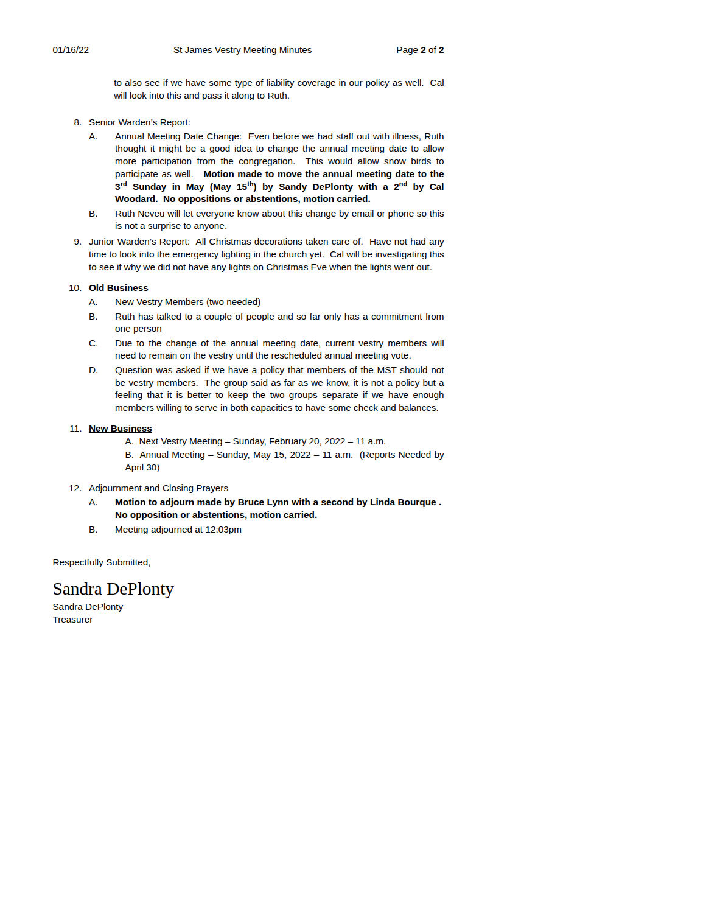01/16/22 St James Vestry Meeting Minutes Page 2 of 2
to also see if we have some type of liability coverage in our policy as well. Cal will look into this and pass it along to Ruth.
8. Senior Warden’s Report:
A. Annual Meeting Date Change: Even before we had staff out with illness, Ruth thought it might be a good idea to change the annual meeting date to allow more participation from the congregation. This would allow snow birds to participate as well. Motion made to move the annual meeting date to the 3rd Sunday in May (May 15th) by Sandy DePlonty with a 2nd by Cal Woodard. No oppositions or abstentions, motion carried.
B. Ruth Neveu will let everyone know about this change by email or phone so this is not a surprise to anyone.
9. Junior Warden’s Report: All Christmas decorations taken care of. Have not had any time to look into the emergency lighting in the church yet. Cal will be investigating this to see if why we did not have any lights on Christmas Eve when the lights went out.
10. Old Business
A. New Vestry Members (two needed)
B. Ruth has talked to a couple of people and so far only has a commitment from one person
C. Due to the change of the annual meeting date, current vestry members will need to remain on the vestry until the rescheduled annual meeting vote.
D. Question was asked if we have a policy that members of the MST should not be vestry members. The group said as far as we know, it is not a policy but a feeling that it is better to keep the two groups separate if we have enough members willing to serve in both capacities to have some check and balances.
11. New Business
A. Next Vestry Meeting – Sunday, February 20, 2022 – 11 a.m.
B. Annual Meeting – Sunday, May 15, 2022 – 11 a.m. (Reports Needed by April 30)
12. Adjournment and Closing Prayers
A. Motion to adjourn made by Bruce Lynn with a second by Linda Bourque . No opposition or abstentions, motion carried.
B. Meeting adjourned at 12:03pm
Respectfully Submitted,
Sandra DePlonty
Sandra DePlonty
Treasurer